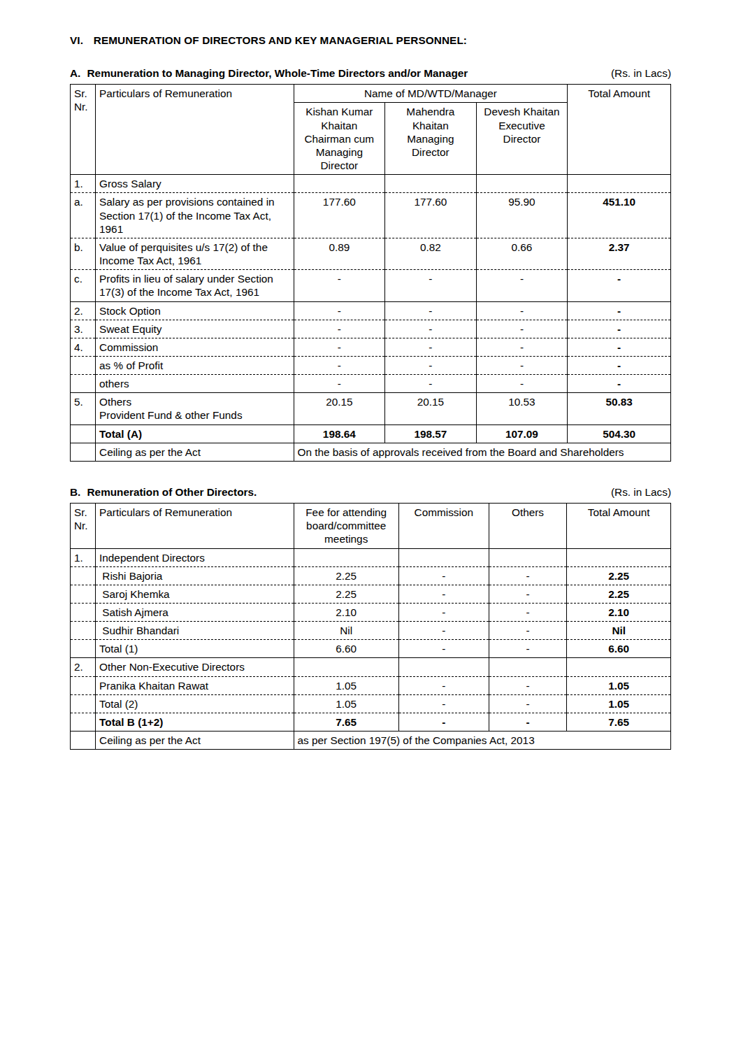VI. REMUNERATION OF DIRECTORS AND KEY MANAGERIAL PERSONNEL:
A. Remuneration to Managing Director, Whole-Time Directors and/or Manager (Rs. in Lacs)
| Sr. Nr. | Particulars of Remuneration | Name of MD/WTD/Manager | Total Amount |
| --- | --- | --- | --- |
| Kishan Kumar Khaitan Chairman cum Managing Director | Mahendra Khaitan Managing Director | Devesh Khaitan Executive Director |
| 1. | Gross Salary | | | | |
| a. | Salary as per provisions contained in Section 17(1) of the Income Tax Act, 1961 | 177.60 | 177.60 | 95.90 | 451.10 |
| b. | Value of perquisites u/s 17(2) of the Income Tax Act, 1961 | 0.89 | 0.82 | 0.66 | 2.37 |
| c. | Profits in lieu of salary under Section 17(3) of the Income Tax Act, 1961 | - | - | - | - |
| 2. | Stock Option | - | - | - | - |
| 3. | Sweat Equity | - | - | - | - |
| 4. | Commission | - | - | - | - |
| | as % of Profit | - | - | - | - |
| | others | - | - | - | - |
| 5. | Others Provident Fund & other Funds | 20.15 | 20.15 | 10.53 | 50.83 |
| | Total (A) | 198.64 | 198.57 | 107.09 | 504.30 |
| | Ceiling as per the Act | On the basis of approvals received from the Board and Shareholders |
B. Remuneration of Other Directors. (Rs. in Lacs)
| Sr. Nr. | Particulars of Remuneration | Fee for attending board/committee meetings | Commission | Others | Total Amount |
| --- | --- | --- | --- | --- | --- |
| 1. | Independent Directors | | | | |
| | Rishi Bajoria | 2.25 | - | - | 2.25 |
| | Saroj Khemka | 2.25 | - | - | 2.25 |
| | Satish Ajmera | 2.10 | - | - | 2.10 |
| | Sudhir Bhandari | Nil | - | - | Nil |
| | Total (1) | 6.60 | - | - | 6.60 |
| 2. | Other Non-Executive Directors | | | | |
| | Pranika Khaitan Rawat | 1.05 | - | - | 1.05 |
| | Total (2) | 1.05 | - | - | 1.05 |
| | Total B (1+2) | 7.65 | - | - | 7.65 |
| | Ceiling as per the Act | as per Section 197(5) of the Companies Act, 2013 |